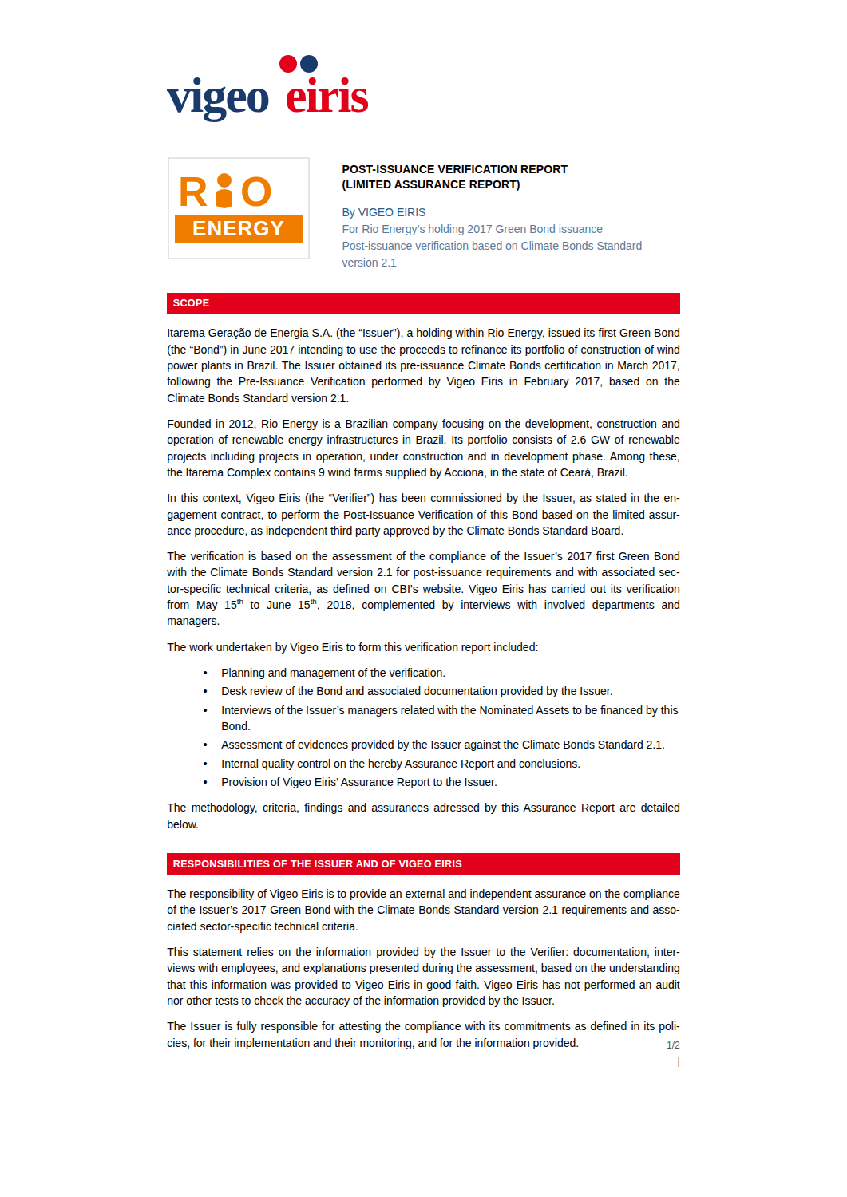vigeo eiris
R O ENERGY
POST-ISSUANCE VERIFICATION REPORT
(LIMITED ASSURANCE REPORT)
By VIGEO EIRIS
For Rio Energy’s holding 2017 Green Bond issuance
Post-issuance verification based on Climate Bonds Standard version 2.1
SCOPE
Itarema Geração de Energia S.A. (the “Issuer”), a holding within Rio Energy, issued its first Green Bond (the “Bond”) in June 2017 intending to use the proceeds to refinance its portfolio of construction of wind power plants in Brazil. The Issuer obtained its pre-issuance Climate Bonds certification in March 2017, following the Pre-Issuance Verification performed by Vigeo Eiris in February 2017, based on the Climate Bonds Standard version 2.1.
Founded in 2012, Rio Energy is a Brazilian company focusing on the development, construction and operation of renewable energy infrastructures in Brazil. Its portfolio consists of 2.6 GW of renewable projects including projects in operation, under construction and in development phase. Among these, the Itarema Complex contains 9 wind farms supplied by Acciona, in the state of Ceará, Brazil.
In this context, Vigeo Eiris (the “Verifier”) has been commissioned by the Issuer, as stated in the engagement contract, to perform the Post-Issuance Verification of this Bond based on the limited assurance procedure, as independent third party approved by the Climate Bonds Standard Board.
The verification is based on the assessment of the compliance of the Issuer’s 2017 first Green Bond with the Climate Bonds Standard version 2.1 for post-issuance requirements and with associated sector-specific technical criteria, as defined on CBI’s website. Vigeo Eiris has carried out its verification from May 15th to June 15th, 2018, complemented by interviews with involved departments and managers.
The work undertaken by Vigeo Eiris to form this verification report included:
Planning and management of the verification.
Desk review of the Bond and associated documentation provided by the Issuer.
Interviews of the Issuer’s managers related with the Nominated Assets to be financed by this Bond.
Assessment of evidences provided by the Issuer against the Climate Bonds Standard 2.1.
Internal quality control on the hereby Assurance Report and conclusions.
Provision of Vigeo Eiris’ Assurance Report to the Issuer.
The methodology, criteria, findings and assurances adressed by this Assurance Report are detailed below.
RESPONSIBILITIES OF THE ISSUER AND OF VIGEO EIRIS
The responsibility of Vigeo Eiris is to provide an external and independent assurance on the compliance of the Issuer’s 2017 Green Bond with the Climate Bonds Standard version 2.1 requirements and associated sector-specific technical criteria.
This statement relies on the information provided by the Issuer to the Verifier: documentation, interviews with employees, and explanations presented during the assessment, based on the understanding that this information was provided to Vigeo Eiris in good faith. Vigeo Eiris has not performed an audit nor other tests to check the accuracy of the information provided by the Issuer.
The Issuer is fully responsible for attesting the compliance with its commitments as defined in its policies, for their implementation and their monitoring, and for the information provided.
1/2
|